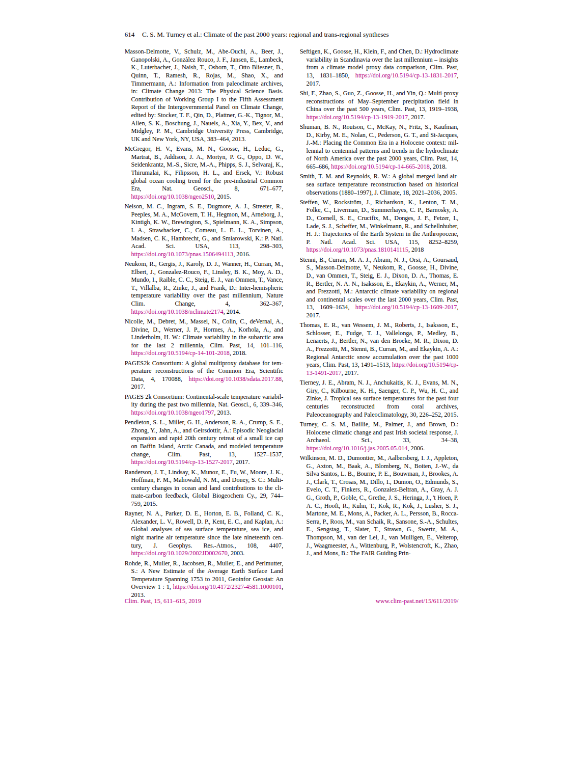614 C. S. M. Turney et al.: Climate of the past 2000 years: regional and trans-regional syntheses
Masson-Delmotte, V., Schulz, M., Abe-Ouchi, A., Beer, J., Ganopolski, A., Gonzàlez Rouco, J. F., Jansen, E., Lambeck, K., Luterbacher, J., Naish, T., Osborn, T., Otto-Bliesner, B., Quinn, T., Ramesh, R., Rojas, M., Shao, X., and Timmermann, A.: Information from paleoclimate archives, in: Climate Change 2013: The Physical Science Basis. Contribution of Working Group I to the Fifth Assessment Report of the Intergovernmental Panel on Climate Change, edited by: Stocker, T. F., Qin, D., Plattner, G.-K., Tignor, M., Allen, S. K., Boschung, J., Nauels, A., Xia, Y., Bex, V., and Midgley, P. M., Cambridge University Press, Cambridge, UK and New York, NY, USA, 383–464, 2013.
McGregor, H. V., Evans, M. N., Goosse, H., Leduc, G., Martrat, B., Addison, J. A., Mortyn, P. G., Oppo, D. W., Seidenkrantz, M.-S., Sicre, M.-A., Phipps, S. J., Selvaraj, K., Thirumalai, K., Filipsson, H. L., and Ersek, V.: Robust global ocean cooling trend for the pre-industrial Common Era, Nat. Geosci., 8, 671–677, https://doi.org/10.1038/ngeo2510, 2015.
Nelson, M. C., Ingram, S. E., Dugmore, A. J., Streeter, R., Peeples, M. A., McGovern, T. H., Hegmon, M., Arneborg, J., Kintigh, K. W., Brewington, S., Spielmann, K. A., Simpson, I. A., Strawhacker, C., Comeau, L. E. L., Torvinen, A., Madsen, C. K., Hambrecht, G., and Smiarowski, K.: P. Natl. Acad. Sci. USA, 113, 298–303, https://doi.org/10.1073/pnas.1506494113, 2016.
Neukom, R., Gergis, J., Karoly, D. J., Wanner, H., Curran, M., Elbert, J., Gonzalez-Rouco, F., Linsley, B. K., Moy, A. D., Mundo, I., Raible, C. C., Steig, E. J., van Ommen, T., Vance, T., Villalba, R., Zinke, J., and Frank, D.: Inter-hemispheric temperature variability over the past millennium, Nature Clim. Change, 4, 362–367, https://doi.org/10.1038/nclimate2174, 2014.
Nicolle, M., Debret, M., Massei, N., Colin, C., deVernal, A., Divine, D., Werner, J. P., Hormes, A., Korhola, A., and Linderholm, H. W.: Climate variability in the subarctic area for the last 2 millennia, Clim. Past, 14, 101–116, https://doi.org/10.5194/cp-14-101-2018, 2018.
PAGES2k Consortium: A global multiproxy database for temperature reconstructions of the Common Era, Scientific Data, 4, 170088, https://doi.org/10.1038/sdata.2017.88, 2017.
PAGES 2k Consortium: Continental-scale temperature variability during the past two millennia, Nat. Geosci., 6, 339–346, https://doi.org/10.1038/ngeo1797, 2013.
Pendleton, S. L., Miller, G. H., Anderson, R. A., Crump, S. E., Zhong, Y., Jahn, A., and Geirsdottir, Á.: Episodic Neoglacial expansion and rapid 20th century retreat of a small ice cap on Baffin Island, Arctic Canada, and modeled temperature change, Clim. Past, 13, 1527–1537, https://doi.org/10.5194/cp-13-1527-2017, 2017.
Randerson, J. T., Lindsay, K., Munoz, E., Fu, W., Moore, J. K., Hoffman, F. M., Mahowald, N. M., and Doney, S. C.: Multi-century changes in ocean and land contributions to the climate-carbon feedback, Global Biogeochem Cy., 29, 744–759, 2015.
Rayner, N. A., Parker, D. E., Horton, E. B., Folland, C. K., Alexander, L. V., Rowell, D. P., Kent, E. C., and Kaplan, A.: Global analyses of sea surface temperature, sea ice, and night marine air temperature since the late nineteenth century, J. Geophys. Res.-Atmos., 108, 4407, https://doi.org/10.1029/2002JD002670, 2003.
Rohde, R., Muller, R., Jacobsen, R., Muller, E., and Perlmutter, S.: A New Estimate of the Average Earth Surface Land Temperature Spanning 1753 to 2011, Geoinfor Geostat: An Overview 1 : 1, https://doi.org/10.4172/2327-4581.1000101, 2013.
Seftigen, K., Goosse, H., Klein, F., and Chen, D.: Hydroclimate variability in Scandinavia over the last millennium – insights from a climate model–proxy data comparison, Clim. Past, 13, 1831–1850, https://doi.org/10.5194/cp-13-1831-2017, 2017.
Shi, F., Zhao, S., Guo, Z., Goosse, H., and Yin, Q.: Multi-proxy reconstructions of May–September precipitation field in China over the past 500 years, Clim. Past, 13, 1919–1938, https://doi.org/10.5194/cp-13-1919-2017, 2017.
Shuman, B. N., Routson, C., McKay, N., Fritz, S., Kaufman, D., Kirby, M. E., Nolan, C., Pederson, G. T., and St-Jacques, J.-M.: Placing the Common Era in a Holocene context: millennial to centennial patterns and trends in the hydroclimate of North America over the past 2000 years, Clim. Past, 14, 665–686, https://doi.org/10.5194/cp-14-665-2018, 2018.
Smith, T. M. and Reynolds, R. W.: A global merged land-air-sea surface temperature reconstruction based on historical observations (1880–1997), J. Climate, 18, 2021–2036, 2005.
Steffen, W., Rockström, J., Richardson, K., Lenton, T. M., Folke, C., Liverman, D., Summerhayes, C. P., Barnosky, A. D., Cornell, S. E., Crucifix, M., Donges, J. F., Fetzer, I., Lade, S. J., Scheffer, M., Winkelmann, R., and Schellnhuber, H. J.: Trajectories of the Earth System in the Anthropocene, P. Natl. Acad. Sci. USA, 115, 8252–8259, https://doi.org/10.1073/pnas.1810141115, 2018
Stenni, B., Curran, M. A. J., Abram, N. J., Orsi, A., Goursaud, S., Masson-Delmotte, V., Neukom, R., Goosse, H., Divine, D., van Ommen, T., Steig, E. J., Dixon, D. A., Thomas, E. R., Bertler, N. A. N., Isaksson, E., Ekaykin, A., Werner, M., and Frezzotti, M.: Antarctic climate variability on regional and continental scales over the last 2000 years, Clim. Past, 13, 1609–1634, https://doi.org/10.5194/cp-13-1609-2017, 2017.
Thomas, E. R., van Wessem, J. M., Roberts, J., Isaksson, E., Schlosser, E., Fudge, T. J., Vallelonga, P., Medley, B., Lenaerts, J., Bertler, N., van den Broeke, M. R., Dixon, D. A., Frezzotti, M., Stenni, B., Curran, M., and Ekaykin, A. A.: Regional Antarctic snow accumulation over the past 1000 years, Clim. Past, 13, 1491–1513, https://doi.org/10.5194/cp-13-1491-2017, 2017.
Tierney, J. E., Abram, N. J., Anchukaitis, K. J., Evans, M. N., Giry, C., Kilbourne, K. H., Saenger, C. P., Wu, H. C., and Zinke, J. Tropical sea surface temperatures for the past four centuries reconstructed from coral archives, Paleoceanography and Paleoclimatology, 30, 226–252, 2015.
Turney, C. S. M., Baillie, M., Palmer, J., and Brown, D.: Holocene climatic change and past Irish societal response, J. Archaeol. Sci., 33, 34–38, https://doi.org/10.1016/j.jas.2005.05.014, 2006.
Wilkinson, M. D., Dumontier, M., Aalbersberg, I. J., Appleton, G., Axton, M., Baak, A., Blomberg, N., Boiten, J.-W., da Silva Santos, L. B., Bourne, P. E., Bouwman, J., Brookes, A. J., Clark, T., Crosas, M., Dillo, I., Dumon, O., Edmunds, S., Evelo, C. T., Finkers, R., Gonzalez-Beltran, A., Gray, A. J. G., Groth, P., Goble, C., Grethe, J. S., Heringa, J., 't Hoen, P. A. C., Hooft, R., Kuhn, T., Kok, R., Kok, J., Lusher, S. J., Martone, M. E., Mons, A., Packer, A. L., Persson, B., Rocca-Serra, P., Roos, M., van Schaik, R., Sansone, S.-A., Schultes, E., Sengstag, T., Slater, T., Strawn, G., Swertz, M. A., Thompson, M., van der Lei, J., van Mulligen, E., Velterop, J., Waagmeester, A., Wittenburg, P., Wolstencroft, K., Zhao, J., and Mons, B.: The FAIR Guiding Prin-
Clim. Past, 15, 611–615, 2019 www.clim-past.net/15/611/2019/